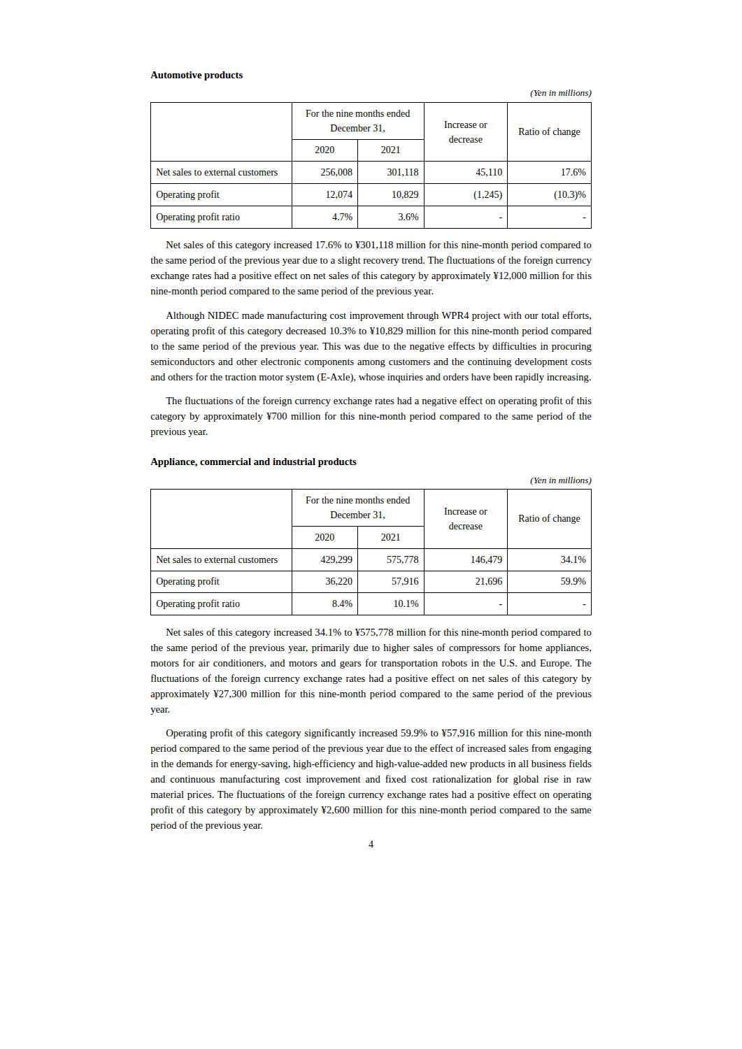Automotive products
(Yen in millions)
| | For the nine months ended December 31, | Increase or decrease | Ratio of change |
| --- | --- | --- | --- |
| 2020 | 2021 |
| Net sales to external customers | 256,008 | 301,118 | 45,110 | 17.6% |
| Operating profit | 12,074 | 10,829 | (1,245) | (10.3)% |
| Operating profit ratio | 4.7% | 3.6% | - | - |
Net sales of this category increased 17.6% to ¥301,118 million for this nine-month period compared to the same period of the previous year due to a slight recovery trend. The fluctuations of the foreign currency exchange rates had a positive effect on net sales of this category by approximately ¥12,000 million for this nine-month period compared to the same period of the previous year.
Although NIDEC made manufacturing cost improvement through WPR4 project with our total efforts, operating profit of this category decreased 10.3% to ¥10,829 million for this nine-month period compared to the same period of the previous year. This was due to the negative effects by difficulties in procuring semiconductors and other electronic components among customers and the continuing development costs and others for the traction motor system (E-Axle), whose inquiries and orders have been rapidly increasing.
The fluctuations of the foreign currency exchange rates had a negative effect on operating profit of this category by approximately ¥700 million for this nine-month period compared to the same period of the previous year.
Appliance, commercial and industrial products
(Yen in millions)
| | For the nine months ended December 31, | Increase or decrease | Ratio of change |
| --- | --- | --- | --- |
| 2020 | 2021 |
| Net sales to external customers | 429,299 | 575,778 | 146,479 | 34.1% |
| Operating profit | 36,220 | 57,916 | 21,696 | 59.9% |
| Operating profit ratio | 8.4% | 10.1% | - | - |
Net sales of this category increased 34.1% to ¥575,778 million for this nine-month period compared to the same period of the previous year, primarily due to higher sales of compressors for home appliances, motors for air conditioners, and motors and gears for transportation robots in the U.S. and Europe. The fluctuations of the foreign currency exchange rates had a positive effect on net sales of this category by approximately ¥27,300 million for this nine-month period compared to the same period of the previous year.
Operating profit of this category significantly increased 59.9% to ¥57,916 million for this nine-month period compared to the same period of the previous year due to the effect of increased sales from engaging in the demands for energy-saving, high-efficiency and high-value-added new products in all business fields and continuous manufacturing cost improvement and fixed cost rationalization for global rise in raw material prices. The fluctuations of the foreign currency exchange rates had a positive effect on operating profit of this category by approximately ¥2,600 million for this nine-month period compared to the same period of the previous year.
4